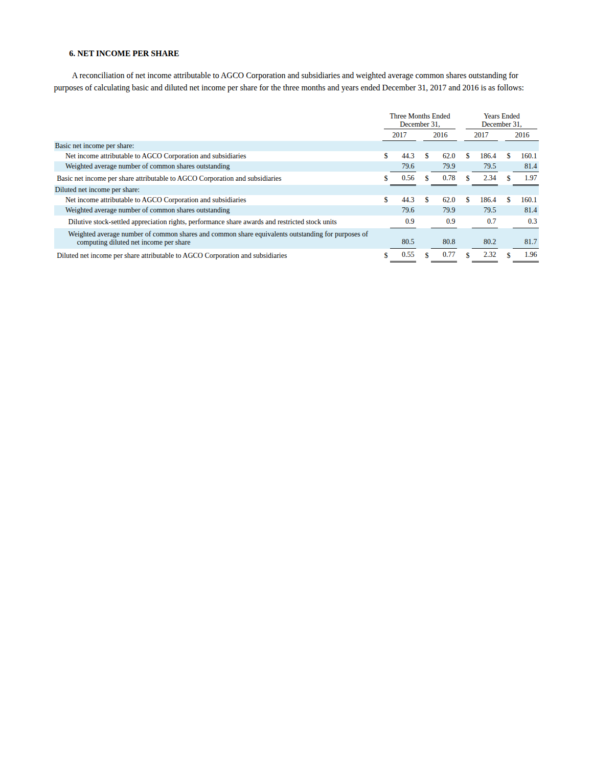6. NET INCOME PER SHARE
A reconciliation of net income attributable to AGCO Corporation and subsidiaries and weighted average common shares outstanding for purposes of calculating basic and diluted net income per share for the three months and years ended December 31, 2017 and 2016 is as follows:
| | Three Months Ended December 31, | | Years Ended December 31, |
| | 2017 | | 2016 | | 2017 | | 2016 |
| Basic net income per share: | |
| Net income attributable to AGCO Corporation and subsidiaries | $ | 44.3 | | $ | 62.0 | | $ | 186.4 | | $ | 160.1 |
| Weighted average number of common shares outstanding | | 79.6 | | | 79.9 | | | 79.5 | | | 81.4 |
| Basic net income per share attributable to AGCO Corporation and subsidiaries | $ | 0.56 | | $ | 0.78 | | $ | 2.34 | | $ | 1.97 |
| Diluted net income per share: | |
| Net income attributable to AGCO Corporation and subsidiaries | $ | 44.3 | | $ | 62.0 | | $ | 186.4 | | $ | 160.1 |
| Weighted average number of common shares outstanding | | 79.6 | | | 79.9 | | | 79.5 | | | 81.4 |
| Dilutive stock-settled appreciation rights, performance share awards and restricted stock units | | 0.9 | | | 0.9 | | | 0.7 | | | 0.3 |
| Weighted average number of common shares and common share equivalents outstanding for purposes of computing diluted net income per share | | 80.5 | | | 80.8 | | | 80.2 | | | 81.7 |
| Diluted net income per share attributable to AGCO Corporation and subsidiaries | $ | 0.55 | | $ | 0.77 | | $ | 2.32 | | $ | 1.96 |